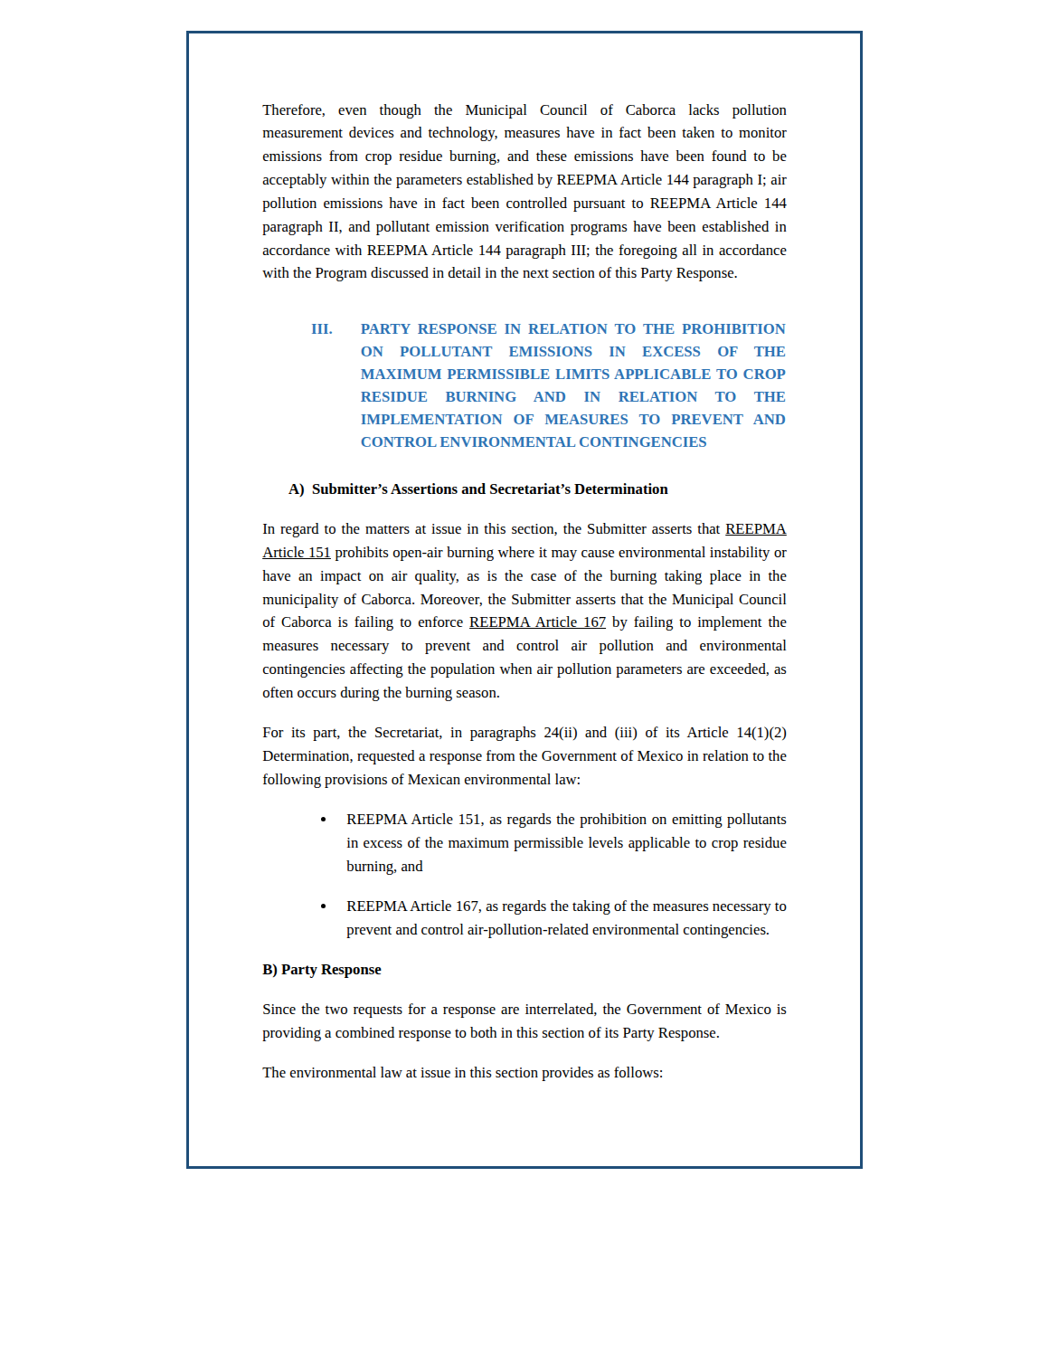Therefore, even though the Municipal Council of Caborca lacks pollution measurement devices and technology, measures have in fact been taken to monitor emissions from crop residue burning, and these emissions have been found to be acceptably within the parameters established by REEPMA Article 144 paragraph I; air pollution emissions have in fact been controlled pursuant to REEPMA Article 144 paragraph II, and pollutant emission verification programs have been established in accordance with REEPMA Article 144 paragraph III; the foregoing all in accordance with the Program discussed in detail in the next section of this Party Response.
| III. | PARTY RESPONSE IN RELATION TO THE PROHIBITION ON POLLUTANT EMISSIONS IN EXCESS OF THE MAXIMUM PERMISSIBLE LIMITS APPLICABLE TO CROP RESIDUE BURNING AND IN RELATION TO THE IMPLEMENTATION OF MEASURES TO PREVENT AND CONTROL ENVIRONMENTAL CONTINGENCIES |
A) Submitter’s Assertions and Secretariat’s Determination
In regard to the matters at issue in this section, the Submitter asserts that REEPMA Article 151 prohibits open-air burning where it may cause environmental instability or have an impact on air quality, as is the case of the burning taking place in the municipality of Caborca. Moreover, the Submitter asserts that the Municipal Council of Caborca is failing to enforce REEPMA Article 167 by failing to implement the measures necessary to prevent and control air pollution and environmental contingencies affecting the population when air pollution parameters are exceeded, as often occurs during the burning season.
For its part, the Secretariat, in paragraphs 24(ii) and (iii) of its Article 14(1)(2) Determination, requested a response from the Government of Mexico in relation to the following provisions of Mexican environmental law:
REEPMA Article 151, as regards the prohibition on emitting pollutants in excess of the maximum permissible levels applicable to crop residue burning, and
REEPMA Article 167, as regards the taking of the measures necessary to prevent and control air-pollution-related environmental contingencies.
B) Party Response
Since the two requests for a response are interrelated, the Government of Mexico is providing a combined response to both in this section of its Party Response.
The environmental law at issue in this section provides as follows: